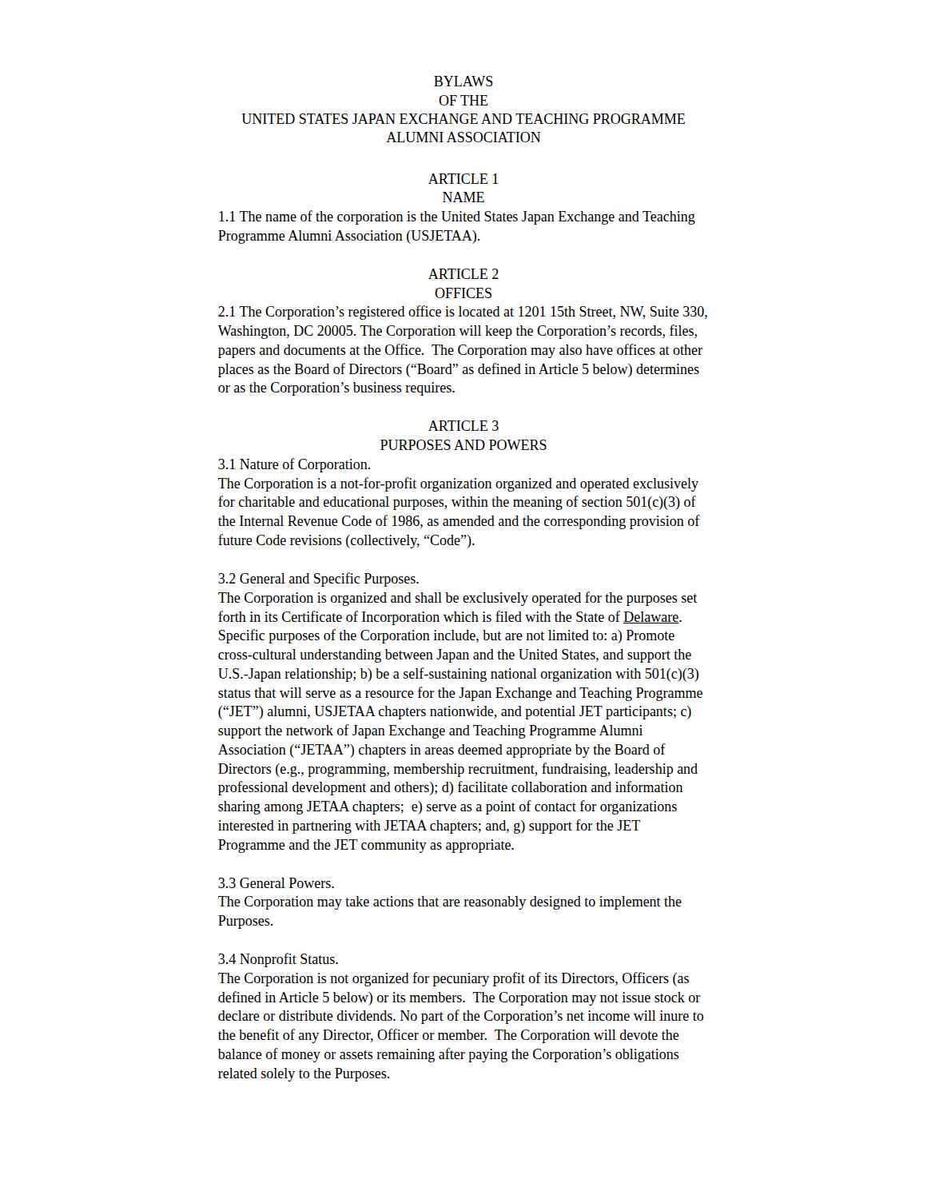BYLAWS
OF THE
UNITED STATES JAPAN EXCHANGE AND TEACHING PROGRAMME
ALUMNI ASSOCIATION
ARTICLE 1
NAME
1.1 The name of the corporation is the United States Japan Exchange and Teaching Programme Alumni Association (USJETAA).
ARTICLE 2
OFFICES
2.1 The Corporation’s registered office is located at 1201 15th Street, NW, Suite 330, Washington, DC 20005. The Corporation will keep the Corporation’s records, files, papers and documents at the Office. The Corporation may also have offices at other places as the Board of Directors (“Board” as defined in Article 5 below) determines or as the Corporation’s business requires.
ARTICLE 3
PURPOSES AND POWERS
3.1 Nature of Corporation.
The Corporation is a not-for-profit organization organized and operated exclusively for charitable and educational purposes, within the meaning of section 501(c)(3) of the Internal Revenue Code of 1986, as amended and the corresponding provision of future Code revisions (collectively, “Code”).
3.2 General and Specific Purposes.
The Corporation is organized and shall be exclusively operated for the purposes set forth in its Certificate of Incorporation which is filed with the State of Delaware. Specific purposes of the Corporation include, but are not limited to: a) Promote cross-cultural understanding between Japan and the United States, and support the U.S.-Japan relationship; b) be a self-sustaining national organization with 501(c)(3) status that will serve as a resource for the Japan Exchange and Teaching Programme (“JET”) alumni, USJETAA chapters nationwide, and potential JET participants; c) support the network of Japan Exchange and Teaching Programme Alumni Association (“JETAA”) chapters in areas deemed appropriate by the Board of Directors (e.g., programming, membership recruitment, fundraising, leadership and professional development and others); d) facilitate collaboration and information sharing among JETAA chapters; e) serve as a point of contact for organizations interested in partnering with JETAA chapters; and, g) support for the JET Programme and the JET community as appropriate.
3.3 General Powers.
The Corporation may take actions that are reasonably designed to implement the Purposes.
3.4 Nonprofit Status.
The Corporation is not organized for pecuniary profit of its Directors, Officers (as defined in Article 5 below) or its members. The Corporation may not issue stock or declare or distribute dividends. No part of the Corporation’s net income will inure to the benefit of any Director, Officer or member. The Corporation will devote the balance of money or assets remaining after paying the Corporation’s obligations related solely to the Purposes.